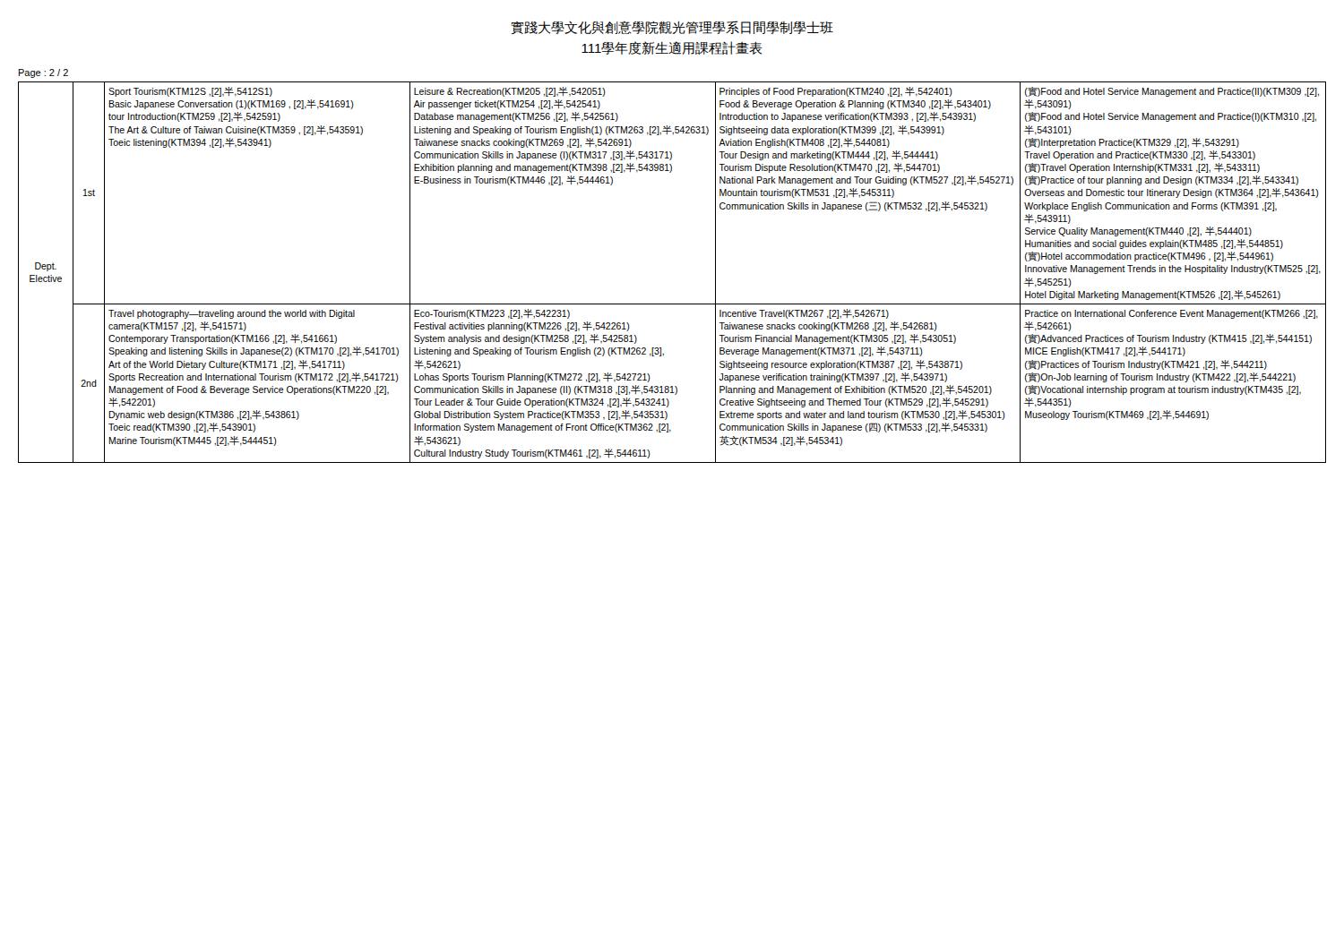實踐大學文化與創意學院觀光管理學系日間學制學士班
111學年度新生適用課程計畫表
Page : 2 / 2
| Dept. Elective | 1st | Sport Tourism(KTM12S ,[2],半,5412S1) Basic Japanese Conversation (1)(KTM169 , [2],半,541691) tour Introduction(KTM259 ,[2],半,542591) The Art & Culture of Taiwan Cuisine(KTM359 , [2],半,543591) Toeic listening(KTM394 ,[2],半,543941) | Leisure & Recreation(KTM205 ,[2],半,542051) Air passenger ticket(KTM254 ,[2],半,542541) Database management(KTM256 ,[2], 半,542561) Listening and Speaking of Tourism English(1) (KTM263 ,[2],半,542631) Taiwanese snacks cooking(KTM269 ,[2], 半,542691) Communication Skills in Japanese (I)(KTM317 ,[3],半,543171) Exhibition planning and management(KTM398 ,[2],半,543981) E-Business in Tourism(KTM446 ,[2], 半,544461) | Principles of Food Preparation(KTM240 ,[2], 半,542401) Food & Beverage Operation & Planning (KTM340 ,[2],半,543401) Introduction to Japanese verification(KTM393 , [2],半,543931) Sightseeing data exploration(KTM399 ,[2], 半,543991) Aviation English(KTM408 ,[2],半,544081) Tour Design and marketing(KTM444 ,[2], 半,544441) Tourism Dispute Resolution(KTM470 ,[2], 半,544701) National Park Management and Tour Guiding (KTM527 ,[2],半,545271) Mountain tourism(KTM531 ,[2],半,545311) Communication Skills in Japanese (三) (KTM532 ,[2],半,545321) | (實)Food and Hotel Service Management and Practice(II)(KTM309 ,[2],半,543091) (實)Food and Hotel Service Management and Practice(I)(KTM310 ,[2],半,543101) (實)Interpretation Practice(KTM329 ,[2], 半,543291) Travel Operation and Practice(KTM330 ,[2], 半,543301) (實)Travel Operation Internship(KTM331 ,[2], 半,543311) (實)Practice of tour planning and Design (KTM334 ,[2],半,543341) Overseas and Domestic tour Itinerary Design (KTM364 ,[2],半,543641) Workplace English Communication and Forms (KTM391 ,[2],半,543911) Service Quality Management(KTM440 ,[2], 半,544401) Humanities and social guides explain(KTM485 ,[2],半,544851) (實)Hotel accommodation practice(KTM496 , [2],半,544961) Innovative Management Trends in the Hospitality Industry(KTM525 ,[2],半,545251) Hotel Digital Marketing Management(KTM526 ,[2],半,545261) |
| 2nd | Travel photography—traveling around the world with Digital camera(KTM157 ,[2], 半,541571) Contemporary Transportation(KTM166 ,[2], 半,541661) Speaking and listening Skills in Japanese(2) (KTM170 ,[2],半,541701) Art of the World Dietary Culture(KTM171 ,[2], 半,541711) Sports Recreation and International Tourism (KTM172 ,[2],半,541721) Management of Food & Beverage Service Operations(KTM220 ,[2],半,542201) Dynamic web design(KTM386 ,[2],半,543861) Toeic read(KTM390 ,[2],半,543901) Marine Tourism(KTM445 ,[2],半,544451) | Eco-Tourism(KTM223 ,[2],半,542231) Festival activities planning(KTM226 ,[2], 半,542261) System analysis and design(KTM258 ,[2], 半,542581) Listening and Speaking of Tourism English (2) (KTM262 ,[3],半,542621) Lohas Sports Tourism Planning(KTM272 ,[2], 半,542721) Communication Skills in Japanese (II) (KTM318 ,[3],半,543181) Tour Leader & Tour Guide Operation(KTM324 ,[2],半,543241) Global Distribution System Practice(KTM353 , [2],半,543531) Information System Management of Front Office(KTM362 ,[2],半,543621) Cultural Industry Study Tourism(KTM461 ,[2], 半,544611) | Incentive Travel(KTM267 ,[2],半,542671) Taiwanese snacks cooking(KTM268 ,[2], 半,542681) Tourism Financial Management(KTM305 ,[2], 半,543051) Beverage Management(KTM371 ,[2], 半,543711) Sightseeing resource exploration(KTM387 ,[2], 半,543871) Japanese verification training(KTM397 ,[2], 半,543971) Planning and Management of Exhibition (KTM520 ,[2],半,545201) Creative Sightseeing and Themed Tour (KTM529 ,[2],半,545291) Extreme sports and water and land tourism (KTM530 ,[2],半,545301) Communication Skills in Japanese (四) (KTM533 ,[2],半,545331) 英文(KTM534 ,[2],半,545341) | Practice on International Conference Event Management(KTM266 ,[2],半,542661) (實)Advanced Practices of Tourism Industry (KTM415 ,[2],半,544151) MICE English(KTM417 ,[2],半,544171) (實)Practices of Tourism Industry(KTM421 ,[2], 半,544211) (實)On-Job learning of Tourism Industry (KTM422 ,[2],半,544221) (實)Vocational internship program at tourism industry(KTM435 ,[2],半,544351) Museology Tourism(KTM469 ,[2],半,544691) |